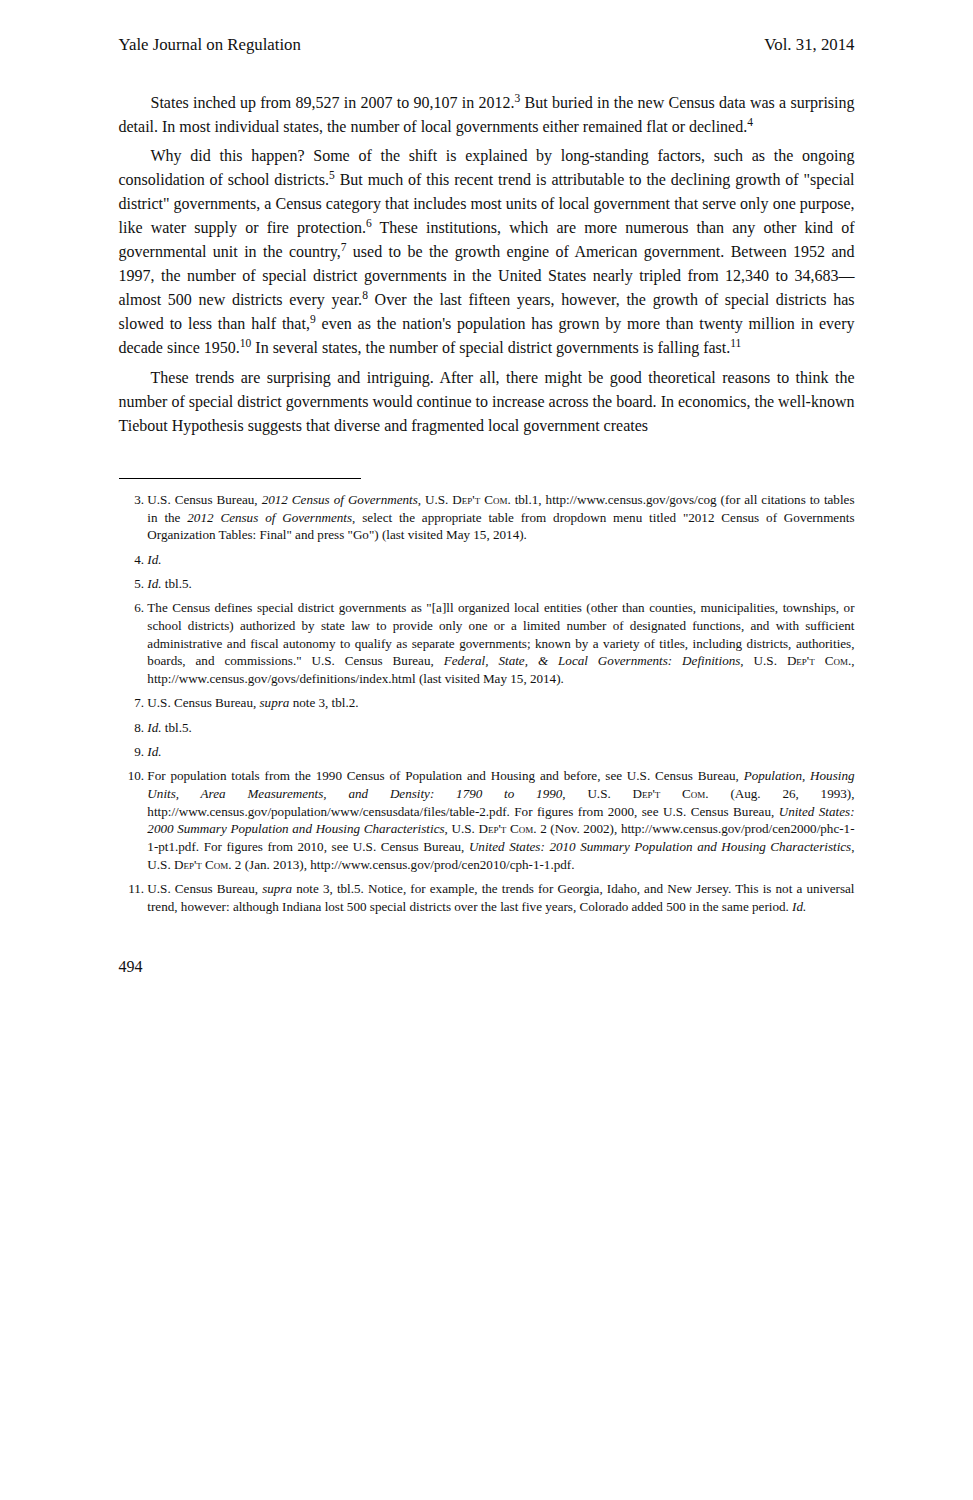Yale Journal on Regulation Vol. 31, 2014
States inched up from 89,527 in 2007 to 90,107 in 2012.3 But buried in the new Census data was a surprising detail. In most individual states, the number of local governments either remained flat or declined.4
Why did this happen? Some of the shift is explained by long-standing factors, such as the ongoing consolidation of school districts.5 But much of this recent trend is attributable to the declining growth of "special district" governments, a Census category that includes most units of local government that serve only one purpose, like water supply or fire protection.6 These institutions, which are more numerous than any other kind of governmental unit in the country,7 used to be the growth engine of American government. Between 1952 and 1997, the number of special district governments in the United States nearly tripled from 12,340 to 34,683—almost 500 new districts every year.8 Over the last fifteen years, however, the growth of special districts has slowed to less than half that,9 even as the nation's population has grown by more than twenty million in every decade since 1950.10 In several states, the number of special district governments is falling fast.11
These trends are surprising and intriguing. After all, there might be good theoretical reasons to think the number of special district governments would continue to increase across the board. In economics, the well-known Tiebout Hypothesis suggests that diverse and fragmented local government creates
U.S. Census Bureau, 2012 Census of Governments, U.S. Dep't Com. tbl.1, http://www.census.gov/govs/cog (for all citations to tables in the 2012 Census of Governments, select the appropriate table from dropdown menu titled "2012 Census of Governments Organization Tables: Final" and press "Go") (last visited May 15, 2014).
Id.
Id. tbl.5.
The Census defines special district governments as "[a]ll organized local entities (other than counties, municipalities, townships, or school districts) authorized by state law to provide only one or a limited number of designated functions, and with sufficient administrative and fiscal autonomy to qualify as separate governments; known by a variety of titles, including districts, authorities, boards, and commissions." U.S. Census Bureau, Federal, State, & Local Governments: Definitions, U.S. Dep't Com., http://www.census.gov/govs/definitions/index.html (last visited May 15, 2014).
U.S. Census Bureau, supra note 3, tbl.2.
Id. tbl.5.
Id.
For population totals from the 1990 Census of Population and Housing and before, see U.S. Census Bureau, Population, Housing Units, Area Measurements, and Density: 1790 to 1990, U.S. Dep't Com. (Aug. 26, 1993), http://www.census.gov/population/www/censusdata/files/table-2.pdf. For figures from 2000, see U.S. Census Bureau, United States: 2000 Summary Population and Housing Characteristics, U.S. Dep't Com. 2 (Nov. 2002), http://www.census.gov/prod/cen2000/phc-1-1-pt1.pdf. For figures from 2010, see U.S. Census Bureau, United States: 2010 Summary Population and Housing Characteristics, U.S. Dep't Com. 2 (Jan. 2013), http://www.census.gov/prod/cen2010/cph-1-1.pdf.
U.S. Census Bureau, supra note 3, tbl.5. Notice, for example, the trends for Georgia, Idaho, and New Jersey. This is not a universal trend, however: although Indiana lost 500 special districts over the last five years, Colorado added 500 in the same period. Id.
494